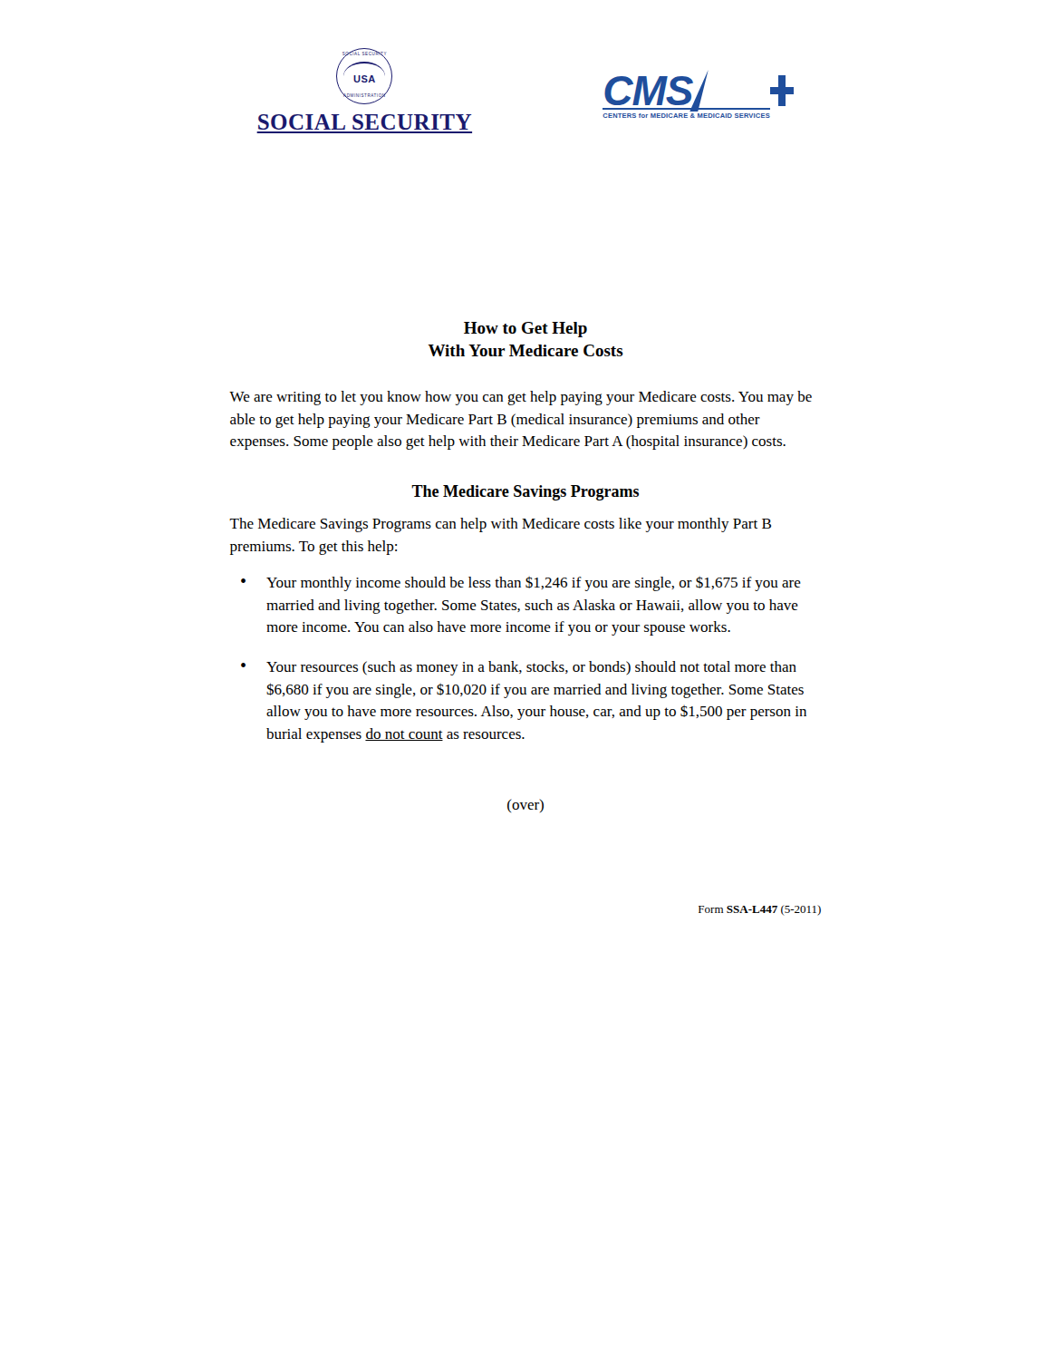Social Security
USA
Administration
SOCIAL SECURITY
CMS
CENTERS for MEDICARE & MEDICAID SERVICES
How to Get Help
With Your Medicare Costs
We are writing to let you know how you can get help paying your Medicare costs. You may be able to get help paying your Medicare Part B (medical insurance) premiums and other expenses. Some people also get help with their Medicare Part A (hospital insurance) costs.
The Medicare Savings Programs
The Medicare Savings Programs can help with Medicare costs like your monthly Part B premiums. To get this help:
Your monthly income should be less than $1,246 if you are single, or $1,675 if you are married and living together. Some States, such as Alaska or Hawaii, allow you to have more income. You can also have more income if you or your spouse works.
Your resources (such as money in a bank, stocks, or bonds) should not total more than $6,680 if you are single, or $10,020 if you are married and living together. Some States allow you to have more resources. Also, your house, car, and up to $1,500 per person in burial expenses do not count as resources.
(over)
Form SSA-L447 (5-2011)